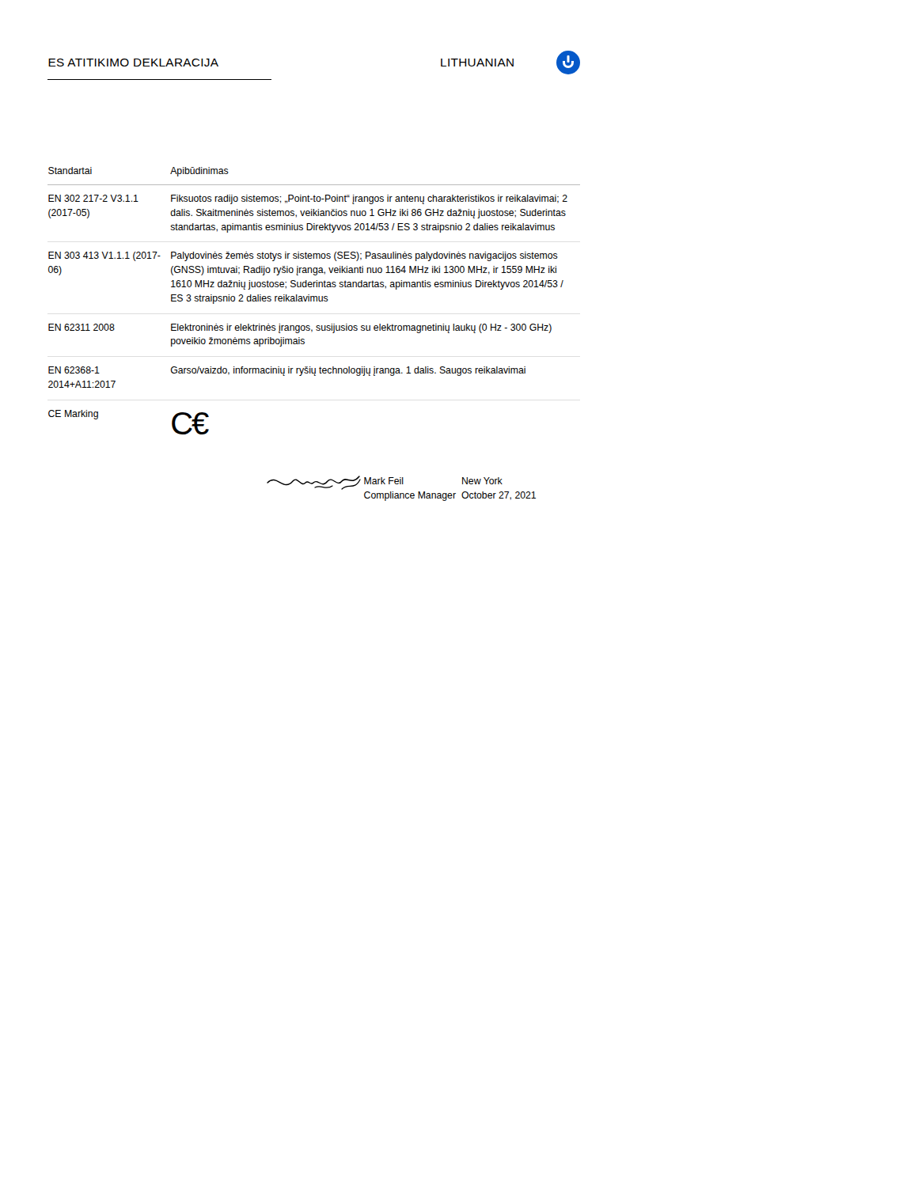ES ATITIKIMO DEKLARACIJA
LITHUANIAN
| Standartai | Apibūdinimas |
| --- | --- |
| EN 302 217-2 V3.1.1 (2017-05) | Fiksuotos radijo sistemos; „Point-to-Point“ įrangos ir antenų charakteristikos ir reikalavimai; 2 dalis. Skaitmeninės sistemos, veikiančios nuo 1 GHz iki 86 GHz dažnių juostose; Suderintas standartas, apimantis esminius Direktyvos 2014/53 / ES 3 straipsnio 2 dalies reikalavimus |
| EN 303 413 V1.1.1 (2017-06) | Palydovinės žemės stotys ir sistemos (SES); Pasaulinės palydovinės navigacijos sistemos (GNSS) imtuvai; Radijo ryšio įranga, veikianti nuo 1164 MHz iki 1300 MHz, ir 1559 MHz iki 1610 MHz dažnių juostose; Suderintas standartas, apimantis esminius Direktyvos 2014/53 / ES 3 straipsnio 2 dalies reikalavimus |
| EN 62311 2008 | Elektroninės ir elektrinės įrangos, susijusios su elektromagnetinių laukų (0 Hz - 300 GHz) poveikio žmonėms apribojimais |
| EN 62368-1 2014+A11:2017 | Garso/vaizdo, informacinių ir ryšių technologijų įranga. 1 dalis. Saugos reikalavimai |
| CE Marking | C€ |
Mark Feil
Compliance Manager
New York
October 27, 2021